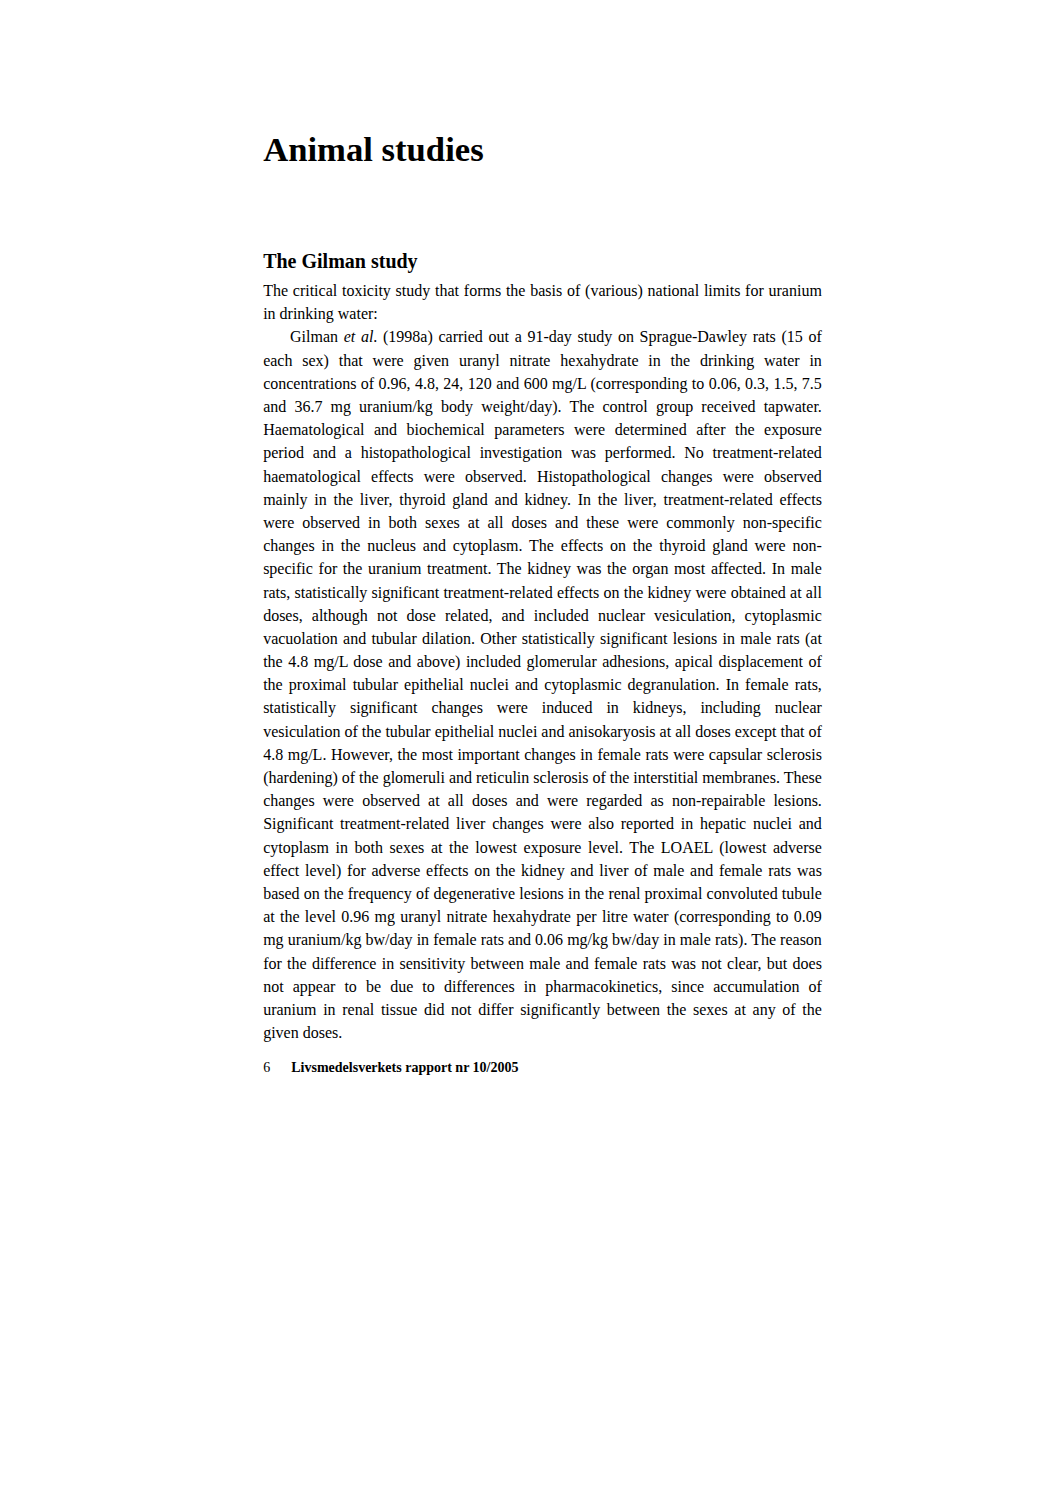Animal studies
The Gilman study
The critical toxicity study that forms the basis of (various) national limits for uranium in drinking water:
Gilman et al. (1998a) carried out a 91-day study on Sprague-Dawley rats (15 of each sex) that were given uranyl nitrate hexahydrate in the drinking water in concentrations of 0.96, 4.8, 24, 120 and 600 mg/L (corresponding to 0.06, 0.3, 1.5, 7.5 and 36.7 mg uranium/kg body weight/day). The control group received tapwater. Haematological and biochemical parameters were determined after the exposure period and a histopathological investigation was performed. No treatment-related haematological effects were observed. Histopathological changes were observed mainly in the liver, thyroid gland and kidney. In the liver, treatment-related effects were observed in both sexes at all doses and these were commonly non-specific changes in the nucleus and cytoplasm. The effects on the thyroid gland were non-specific for the uranium treatment. The kidney was the organ most affected. In male rats, statistically significant treatment-related effects on the kidney were obtained at all doses, although not dose related, and included nuclear vesiculation, cytoplasmic vacuolation and tubular dilation. Other statistically significant lesions in male rats (at the 4.8 mg/L dose and above) included glomerular adhesions, apical displacement of the proximal tubular epithelial nuclei and cytoplasmic degranulation. In female rats, statistically significant changes were induced in kidneys, including nuclear vesiculation of the tubular epithelial nuclei and anisokaryosis at all doses except that of 4.8 mg/L. However, the most important changes in female rats were capsular sclerosis (hardening) of the glomeruli and reticulin sclerosis of the interstitial membranes. These changes were observed at all doses and were regarded as non-repairable lesions. Significant treatment-related liver changes were also reported in hepatic nuclei and cytoplasm in both sexes at the lowest exposure level. The LOAEL (lowest adverse effect level) for adverse effects on the kidney and liver of male and female rats was based on the frequency of degenerative lesions in the renal proximal convoluted tubule at the level 0.96 mg uranyl nitrate hexahydrate per litre water (corresponding to 0.09 mg uranium/kg bw/day in female rats and 0.06 mg/kg bw/day in male rats). The reason for the difference in sensitivity between male and female rats was not clear, but does not appear to be due to differences in pharmacokinetics, since accumulation of uranium in renal tissue did not differ significantly between the sexes at any of the given doses.
6 Livsmedelsverkets rapport nr 10/2005